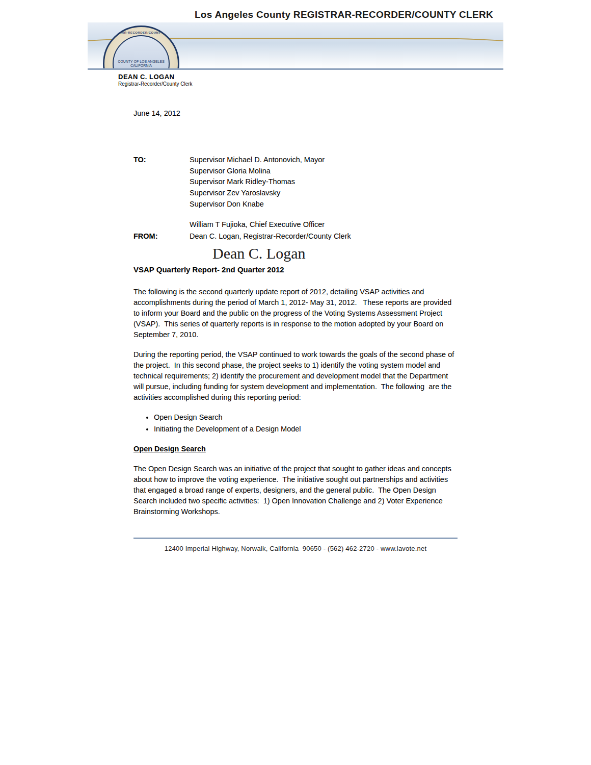Los Angeles County REGISTRAR-RECORDER/COUNTY CLERK
REGISTRAR-RECORDER/COUNTY CLERK
COUNTY OF LOS ANGELES
CALIFORNIA
COUNTY OF LOS ANGELES · CALIFORNIA
DEAN C. LOGAN
Registrar-Recorder/County Clerk
June 14, 2012
| TO: | Supervisor Michael D. Antonovich, Mayor Supervisor Gloria Molina Supervisor Mark Ridley-Thomas Supervisor Zev Yaroslavsky Supervisor Don Knabe William T Fujioka, Chief Executive Officer |
| FROM: | Dean C. Logan, Registrar-Recorder/County Clerk |
Dean C. Logan
VSAP Quarterly Report- 2nd Quarter 2012
The following is the second quarterly update report of 2012, detailing VSAP activities and accomplishments during the period of March 1, 2012- May 31, 2012. These reports are provided to inform your Board and the public on the progress of the Voting Systems Assessment Project (VSAP). This series of quarterly reports is in response to the motion adopted by your Board on September 7, 2010.
During the reporting period, the VSAP continued to work towards the goals of the second phase of the project. In this second phase, the project seeks to 1) identify the voting system model and technical requirements; 2) identify the procurement and development model that the Department will pursue, including funding for system development and implementation. The following are the activities accomplished during this reporting period:
Open Design Search
Initiating the Development of a Design Model
Open Design Search
The Open Design Search was an initiative of the project that sought to gather ideas and concepts about how to improve the voting experience. The initiative sought out partnerships and activities that engaged a broad range of experts, designers, and the general public. The Open Design Search included two specific activities: 1) Open Innovation Challenge and 2) Voter Experience Brainstorming Workshops.
12400 Imperial Highway, Norwalk, California 90650 - (562) 462-2720 - www.lavote.net